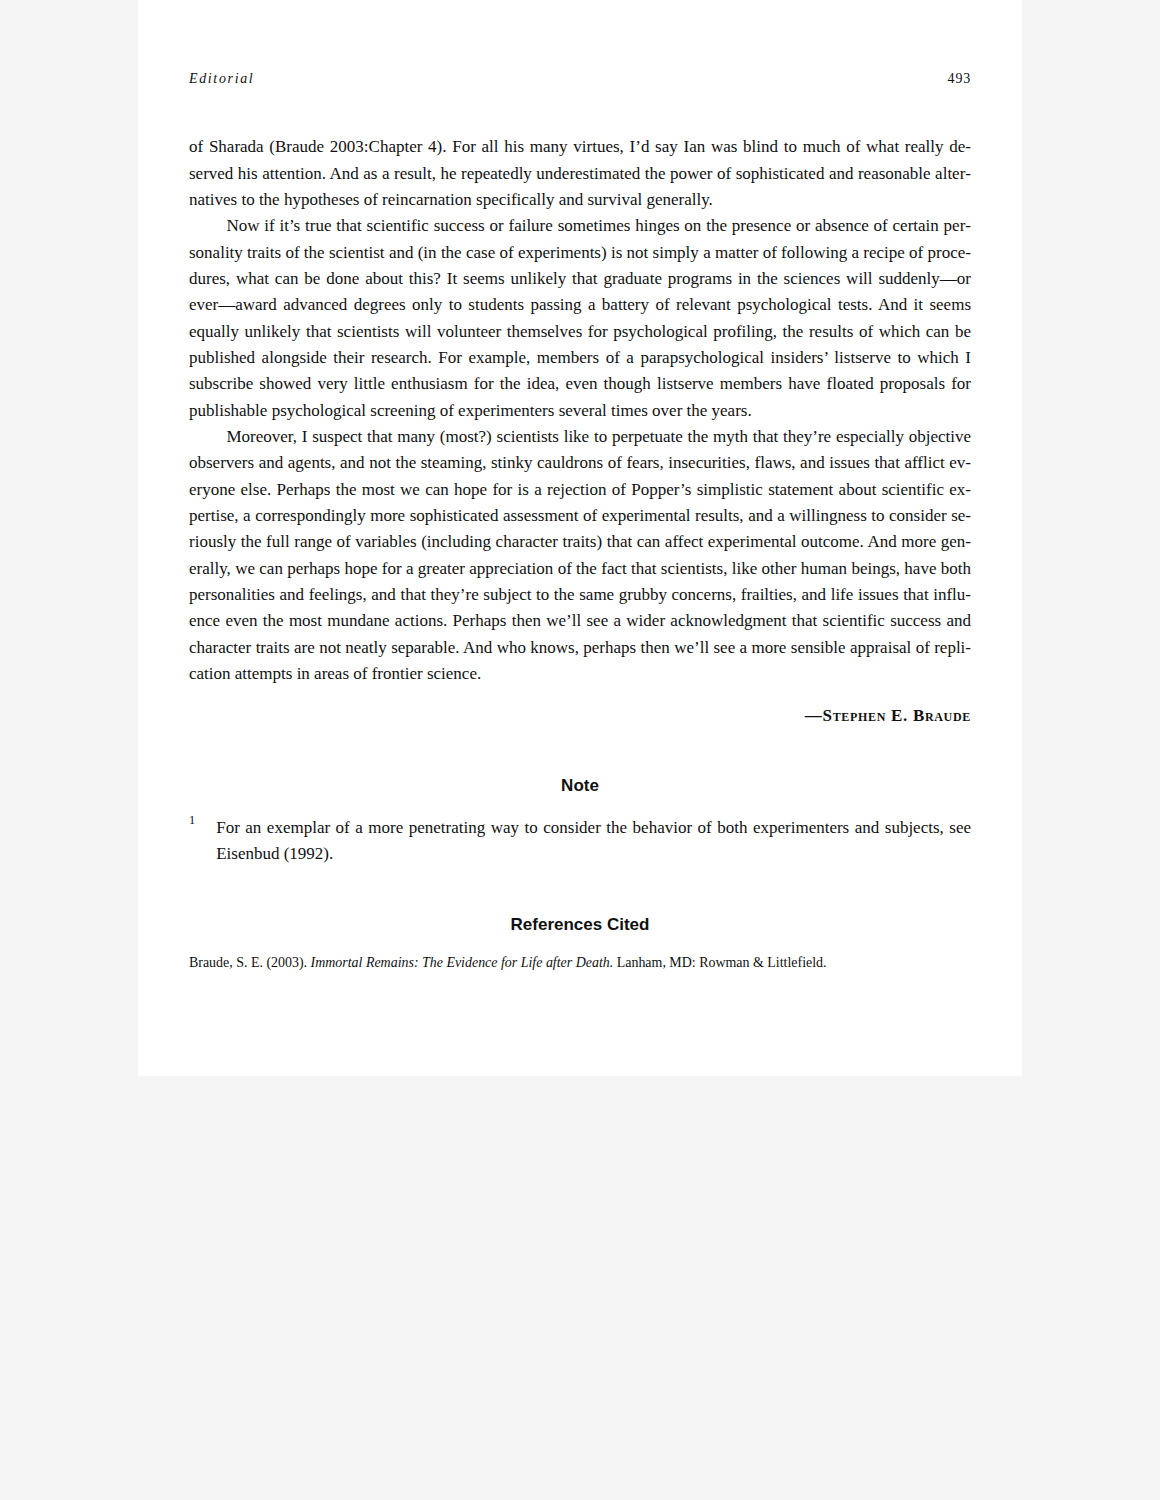Editorial 493
of Sharada (Braude 2003:Chapter 4). For all his many virtues, I’d say Ian was blind to much of what really deserved his attention. And as a result, he repeatedly underestimated the power of sophisticated and reasonable alternatives to the hypotheses of reincarnation specifically and survival generally.
Now if it’s true that scientific success or failure sometimes hinges on the presence or absence of certain personality traits of the scientist and (in the case of experiments) is not simply a matter of following a recipe of procedures, what can be done about this? It seems unlikely that graduate programs in the sciences will suddenly—or ever—award advanced degrees only to students passing a battery of relevant psychological tests. And it seems equally unlikely that scientists will volunteer themselves for psychological profiling, the results of which can be published alongside their research. For example, members of a parapsychological insiders’ listserve to which I subscribe showed very little enthusiasm for the idea, even though listserve members have floated proposals for publishable psychological screening of experimenters several times over the years.
Moreover, I suspect that many (most?) scientists like to perpetuate the myth that they’re especially objective observers and agents, and not the steaming, stinky cauldrons of fears, insecurities, flaws, and issues that afflict everyone else. Perhaps the most we can hope for is a rejection of Popper’s simplistic statement about scientific expertise, a correspondingly more sophisticated assessment of experimental results, and a willingness to consider seriously the full range of variables (including character traits) that can affect experimental outcome. And more generally, we can perhaps hope for a greater appreciation of the fact that scientists, like other human beings, have both personalities and feelings, and that they’re subject to the same grubby concerns, frailties, and life issues that influence even the most mundane actions. Perhaps then we’ll see a wider acknowledgment that scientific success and character traits are not neatly separable. And who knows, perhaps then we’ll see a more sensible appraisal of replication attempts in areas of frontier science.
—Stephen E. Braude
Note
For an exemplar of a more penetrating way to consider the behavior of both experimenters and subjects, see Eisenbud (1992).
References Cited
Braude, S. E. (2003). Immortal Remains: The Evidence for Life after Death. Lanham, MD: Rowman & Littlefield.